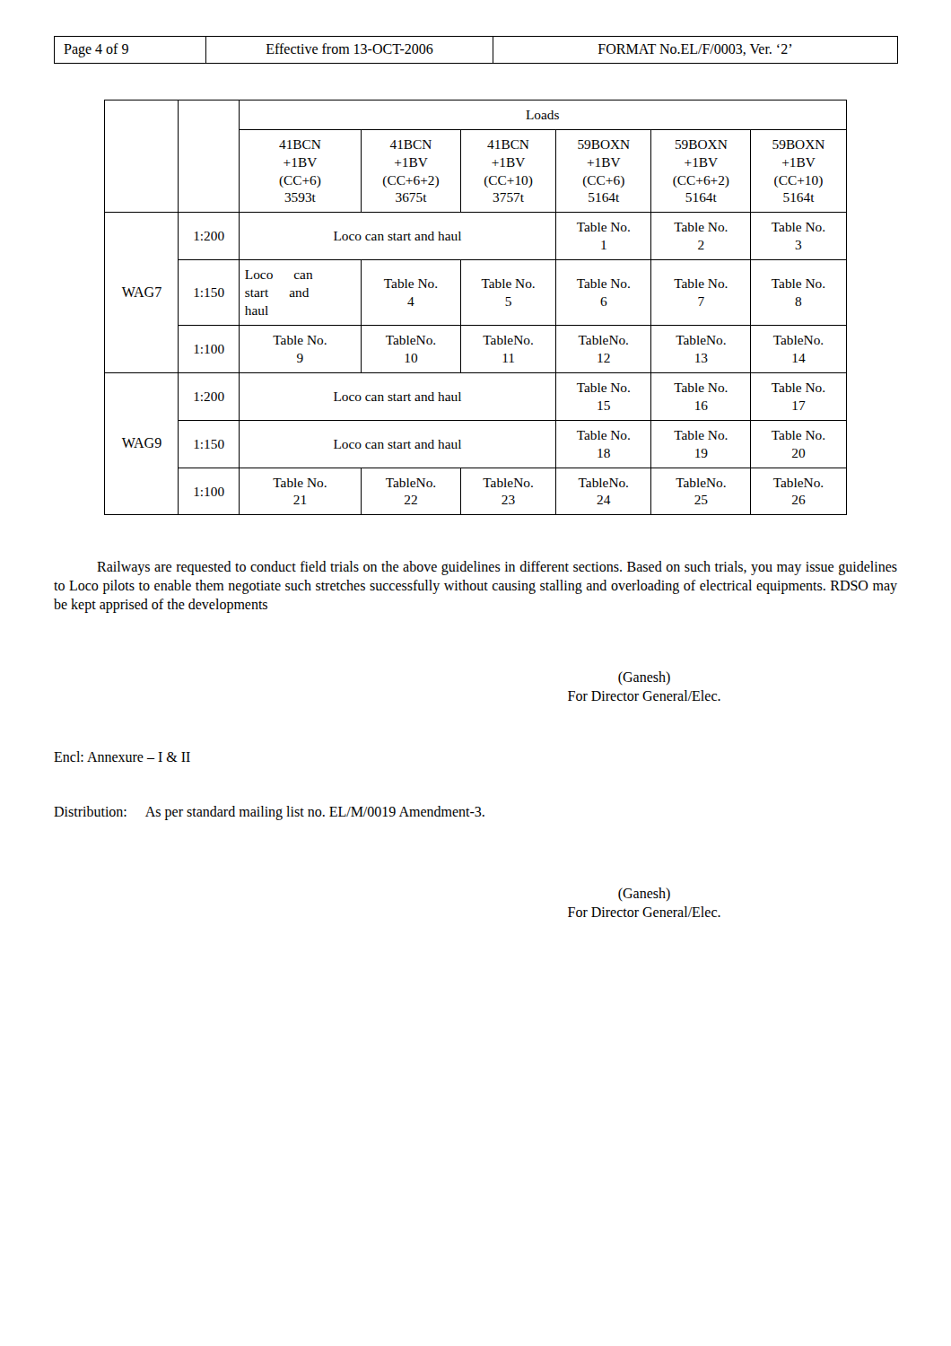Page 4 of 9
Effective from 13-OCT-2006
FORMAT No.EL/F/0003, Ver. ‘2’
| | | Loads |
| 41BCN +1BV (CC+6) 3593t | 41BCN +1BV (CC+6+2) 3675t | 41BCN +1BV (CC+10) 3757t | 59BOXN +1BV (CC+6) 5164t | 59BOXN +1BV (CC+6+2) 5164t | 59BOXN +1BV (CC+10) 5164t |
| WAG7 | 1:200 | Loco can start and haul | Table No. 1 | Table No. 2 | Table No. 3 |
| 1:150 | Loco can start and haul | Table No. 4 | Table No. 5 | Table No. 6 | Table No. 7 | Table No. 8 |
| 1:100 | Table No. 9 | TableNo. 10 | TableNo. 11 | TableNo. 12 | TableNo. 13 | TableNo. 14 |
| WAG9 | 1:200 | Loco can start and haul | Table No. 15 | Table No. 16 | Table No. 17 |
| 1:150 | Loco can start and haul | Table No. 18 | Table No. 19 | Table No. 20 |
| 1:100 | Table No. 21 | TableNo. 22 | TableNo. 23 | TableNo. 24 | TableNo. 25 | TableNo. 26 |
Railways are requested to conduct field trials on the above guidelines in different sections. Based on such trials, you may issue guidelines to Loco pilots to enable them negotiate such stretches successfully without causing stalling and overloading of electrical equipments. RDSO may be kept apprised of the developments
(Ganesh)
For Director General/Elec.
Encl: Annexure – I & II
Distribution: As per standard mailing list no. EL/M/0019 Amendment-3.
(Ganesh)
For Director General/Elec.